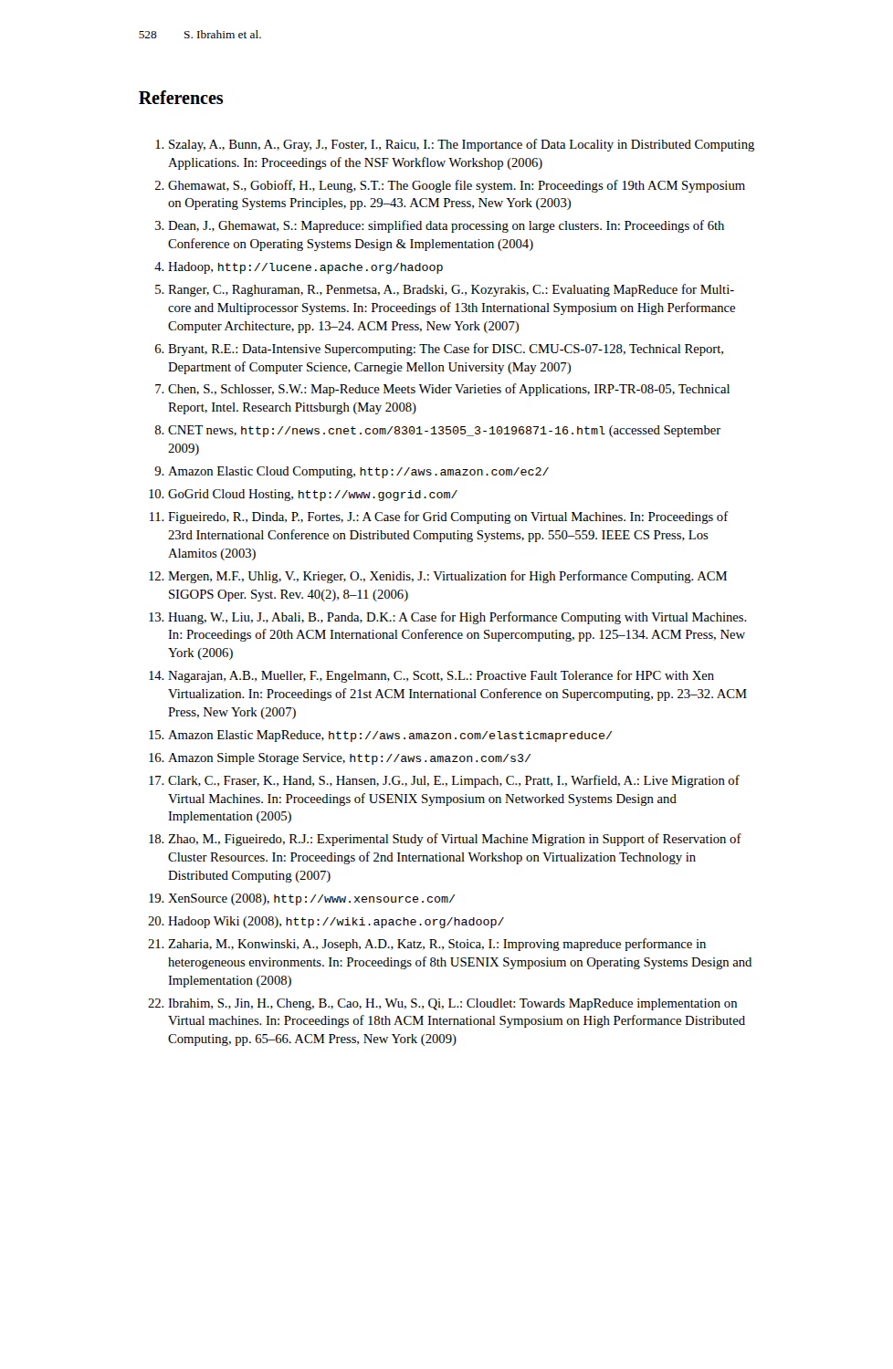528 S. Ibrahim et al.
References
Szalay, A., Bunn, A., Gray, J., Foster, I., Raicu, I.: The Importance of Data Locality in Distributed Computing Applications. In: Proceedings of the NSF Workflow Workshop (2006)
Ghemawat, S., Gobioff, H., Leung, S.T.: The Google file system. In: Proceedings of 19th ACM Symposium on Operating Systems Principles, pp. 29–43. ACM Press, New York (2003)
Dean, J., Ghemawat, S.: Mapreduce: simplified data processing on large clusters. In: Proceedings of 6th Conference on Operating Systems Design & Implementation (2004)
Hadoop, http://lucene.apache.org/hadoop
Ranger, C., Raghuraman, R., Penmetsa, A., Bradski, G., Kozyrakis, C.: Evaluating MapReduce for Multi-core and Multiprocessor Systems. In: Proceedings of 13th International Symposium on High Performance Computer Architecture, pp. 13–24. ACM Press, New York (2007)
Bryant, R.E.: Data-Intensive Supercomputing: The Case for DISC. CMU-CS-07-128, Technical Report, Department of Computer Science, Carnegie Mellon University (May 2007)
Chen, S., Schlosser, S.W.: Map-Reduce Meets Wider Varieties of Applications, IRP-TR-08-05, Technical Report, Intel. Research Pittsburgh (May 2008)
CNET news, http://news.cnet.com/8301-13505_3-10196871-16.html (accessed September 2009)
Amazon Elastic Cloud Computing, http://aws.amazon.com/ec2/
GoGrid Cloud Hosting, http://www.gogrid.com/
Figueiredo, R., Dinda, P., Fortes, J.: A Case for Grid Computing on Virtual Machines. In: Proceedings of 23rd International Conference on Distributed Computing Systems, pp. 550–559. IEEE CS Press, Los Alamitos (2003)
Mergen, M.F., Uhlig, V., Krieger, O., Xenidis, J.: Virtualization for High Performance Computing. ACM SIGOPS Oper. Syst. Rev. 40(2), 8–11 (2006)
Huang, W., Liu, J., Abali, B., Panda, D.K.: A Case for High Performance Computing with Virtual Machines. In: Proceedings of 20th ACM International Conference on Supercomputing, pp. 125–134. ACM Press, New York (2006)
Nagarajan, A.B., Mueller, F., Engelmann, C., Scott, S.L.: Proactive Fault Tolerance for HPC with Xen Virtualization. In: Proceedings of 21st ACM International Conference on Supercomputing, pp. 23–32. ACM Press, New York (2007)
Amazon Elastic MapReduce, http://aws.amazon.com/elasticmapreduce/
Amazon Simple Storage Service, http://aws.amazon.com/s3/
Clark, C., Fraser, K., Hand, S., Hansen, J.G., Jul, E., Limpach, C., Pratt, I., Warfield, A.: Live Migration of Virtual Machines. In: Proceedings of USENIX Symposium on Networked Systems Design and Implementation (2005)
Zhao, M., Figueiredo, R.J.: Experimental Study of Virtual Machine Migration in Support of Reservation of Cluster Resources. In: Proceedings of 2nd International Workshop on Virtualization Technology in Distributed Computing (2007)
XenSource (2008), http://www.xensource.com/
Hadoop Wiki (2008), http://wiki.apache.org/hadoop/
Zaharia, M., Konwinski, A., Joseph, A.D., Katz, R., Stoica, I.: Improving mapreduce performance in heterogeneous environments. In: Proceedings of 8th USENIX Symposium on Operating Systems Design and Implementation (2008)
Ibrahim, S., Jin, H., Cheng, B., Cao, H., Wu, S., Qi, L.: Cloudlet: Towards MapReduce implementation on Virtual machines. In: Proceedings of 18th ACM International Symposium on High Performance Distributed Computing, pp. 65–66. ACM Press, New York (2009)